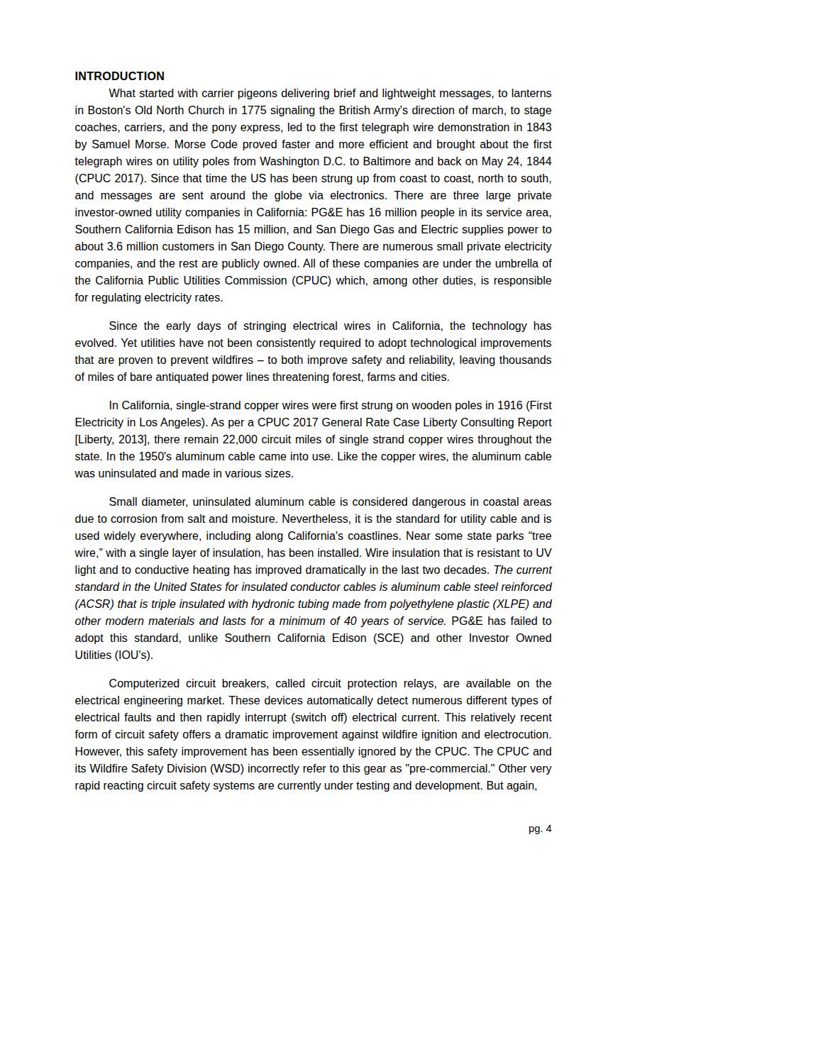INTRODUCTION
What started with carrier pigeons delivering brief and lightweight messages, to lanterns in Boston's Old North Church in 1775 signaling the British Army's direction of march, to stage coaches, carriers, and the pony express, led to the first telegraph wire demonstration in 1843 by Samuel Morse. Morse Code proved faster and more efficient and brought about the first telegraph wires on utility poles from Washington D.C. to Baltimore and back on May 24, 1844 (CPUC 2017). Since that time the US has been strung up from coast to coast, north to south, and messages are sent around the globe via electronics. There are three large private investor-owned utility companies in California: PG&E has 16 million people in its service area, Southern California Edison has 15 million, and San Diego Gas and Electric supplies power to about 3.6 million customers in San Diego County. There are numerous small private electricity companies, and the rest are publicly owned. All of these companies are under the umbrella of the California Public Utilities Commission (CPUC) which, among other duties, is responsible for regulating electricity rates.
Since the early days of stringing electrical wires in California, the technology has evolved. Yet utilities have not been consistently required to adopt technological improvements that are proven to prevent wildfires – to both improve safety and reliability, leaving thousands of miles of bare antiquated power lines threatening forest, farms and cities.
In California, single-strand copper wires were first strung on wooden poles in 1916 (First Electricity in Los Angeles). As per a CPUC 2017 General Rate Case Liberty Consulting Report [Liberty, 2013], there remain 22,000 circuit miles of single strand copper wires throughout the state. In the 1950's aluminum cable came into use. Like the copper wires, the aluminum cable was uninsulated and made in various sizes.
Small diameter, uninsulated aluminum cable is considered dangerous in coastal areas due to corrosion from salt and moisture. Nevertheless, it is the standard for utility cable and is used widely everywhere, including along California's coastlines. Near some state parks “tree wire,” with a single layer of insulation, has been installed. Wire insulation that is resistant to UV light and to conductive heating has improved dramatically in the last two decades. The current standard in the United States for insulated conductor cables is aluminum cable steel reinforced (ACSR) that is triple insulated with hydronic tubing made from polyethylene plastic (XLPE) and other modern materials and lasts for a minimum of 40 years of service. PG&E has failed to adopt this standard, unlike Southern California Edison (SCE) and other Investor Owned Utilities (IOU's).
Computerized circuit breakers, called circuit protection relays, are available on the electrical engineering market. These devices automatically detect numerous different types of electrical faults and then rapidly interrupt (switch off) electrical current. This relatively recent form of circuit safety offers a dramatic improvement against wildfire ignition and electrocution. However, this safety improvement has been essentially ignored by the CPUC. The CPUC and its Wildfire Safety Division (WSD) incorrectly refer to this gear as "pre-commercial." Other very rapid reacting circuit safety systems are currently under testing and development. But again,
pg. 4